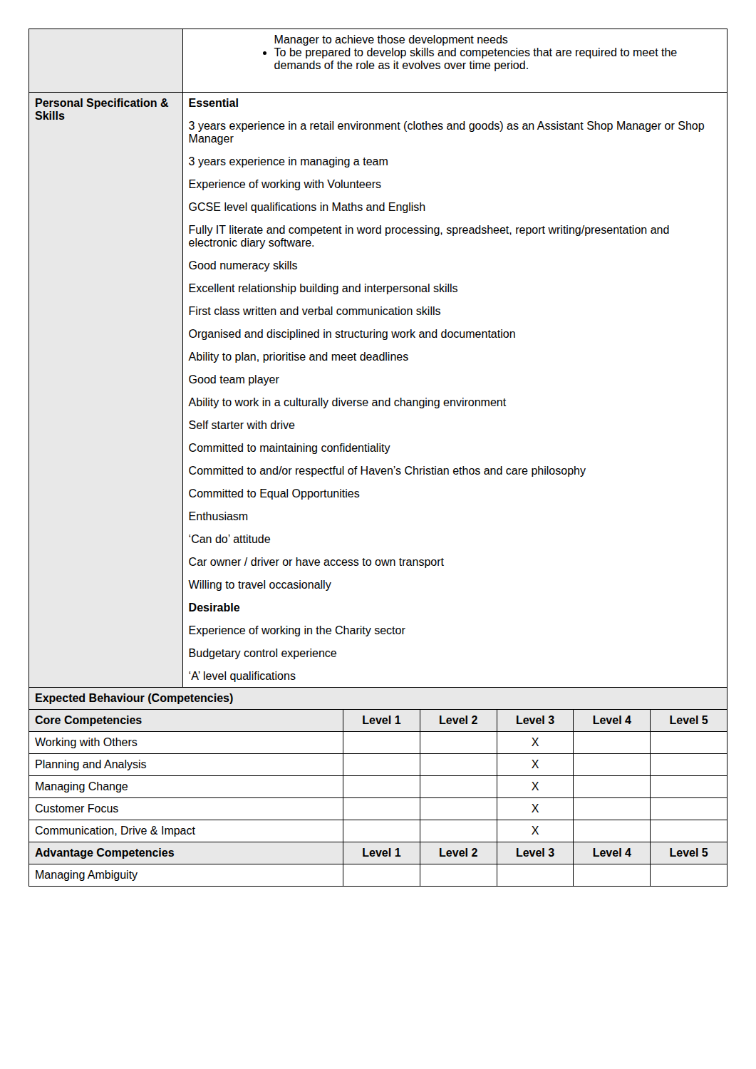| | Manager to achieve those development needs To be prepared to develop skills and competencies that are required to meet the demands of the role as it evolves over time period. |
| Personal Specification & Skills | Essential 3 years experience in a retail environment (clothes and goods) as an Assistant Shop Manager or Shop Manager 3 years experience in managing a team Experience of working with Volunteers GCSE level qualifications in Maths and English Fully IT literate and competent in word processing, spreadsheet, report writing/presentation and electronic diary software. Good numeracy skills Excellent relationship building and interpersonal skills First class written and verbal communication skills Organised and disciplined in structuring work and documentation Ability to plan, prioritise and meet deadlines Good team player Ability to work in a culturally diverse and changing environment Self starter with drive Committed to maintaining confidentiality Committed to and/or respectful of Haven’s Christian ethos and care philosophy Committed to Equal Opportunities Enthusiasm ‘Can do’ attitude Car owner / driver or have access to own transport Willing to travel occasionally Desirable Experience of working in the Charity sector Budgetary control experience ‘A’ level qualifications |
| Expected Behaviour (Competencies) |
| Core Competencies | Level 1 | Level 2 | Level 3 | Level 4 | Level 5 |
| Working with Others | | | X | | |
| Planning and Analysis | | | X | | |
| Managing Change | | | X | | |
| Customer Focus | | | X | | |
| Communication, Drive & Impact | | | X | | |
| Advantage Competencies | Level 1 | Level 2 | Level 3 | Level 4 | Level 5 |
| Managing Ambiguity | | | | | |